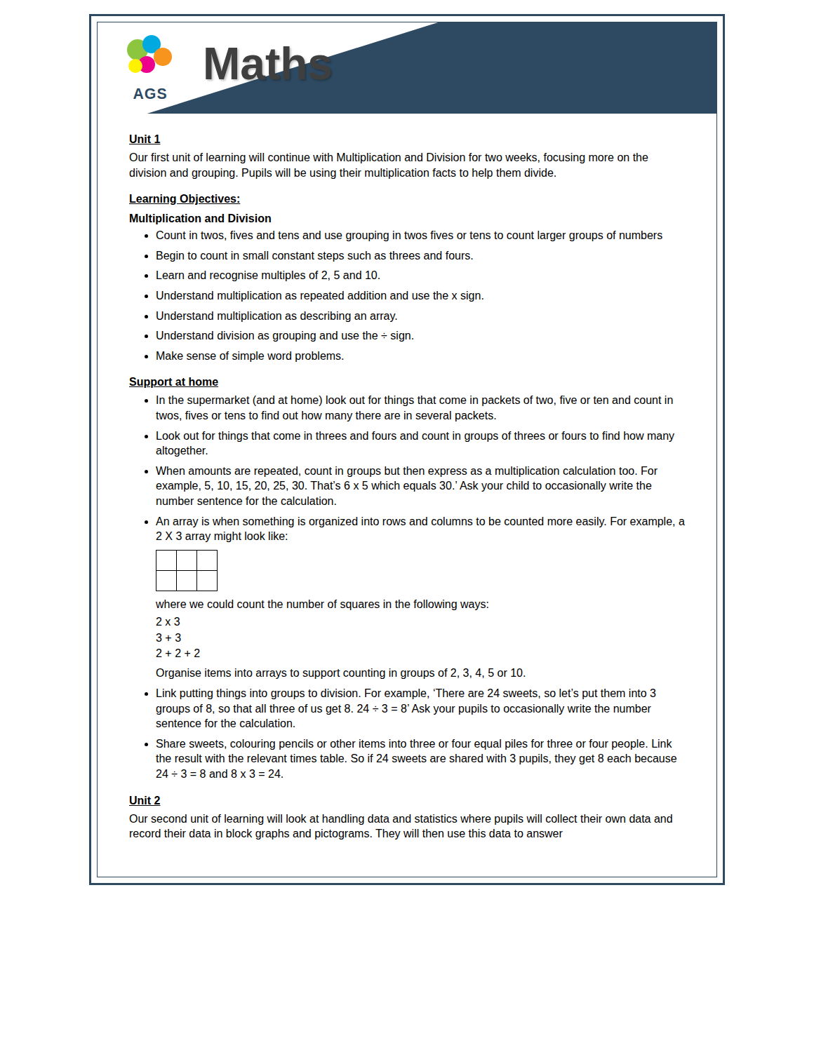AGS
Maths
Unit 1
Our first unit of learning will continue with Multiplication and Division for two weeks, focusing more on the division and grouping. Pupils will be using their multiplication facts to help them divide.
Learning Objectives:
Multiplication and Division
Count in twos, fives and tens and use grouping in twos fives or tens to count larger groups of numbers
Begin to count in small constant steps such as threes and fours.
Learn and recognise multiples of 2, 5 and 10.
Understand multiplication as repeated addition and use the x sign.
Understand multiplication as describing an array.
Understand division as grouping and use the ÷ sign.
Make sense of simple word problems.
Support at home
In the supermarket (and at home) look out for things that come in packets of two, five or ten and count in twos, fives or tens to find out how many there are in several packets.
Look out for things that come in threes and fours and count in groups of threes or fours to find how many altogether.
When amounts are repeated, count in groups but then express as a multiplication calculation too. For example, 5, 10, 15, 20, 25, 30. That’s 6 x 5 which equals 30.’ Ask your child to occasionally write the number sentence for the calculation.
An array is when something is organized into rows and columns to be counted more easily. For example, a 2 X 3 array might look like:
where we could count the number of squares in the following ways:
2 x 3
3 + 3
2 + 2 + 2
Organise items into arrays to support counting in groups of 2, 3, 4, 5 or 10.
Link putting things into groups to division. For example, ‘There are 24 sweets, so let’s put them into 3 groups of 8, so that all three of us get 8. 24 ÷ 3 = 8’ Ask your pupils to occasionally write the number sentence for the calculation.
Share sweets, colouring pencils or other items into three or four equal piles for three or four people. Link the result with the relevant times table. So if 24 sweets are shared with 3 pupils, they get 8 each because 24 ÷ 3 = 8 and 8 x 3 = 24.
Unit 2
Our second unit of learning will look at handling data and statistics where pupils will collect their own data and record their data in block graphs and pictograms. They will then use this data to answer